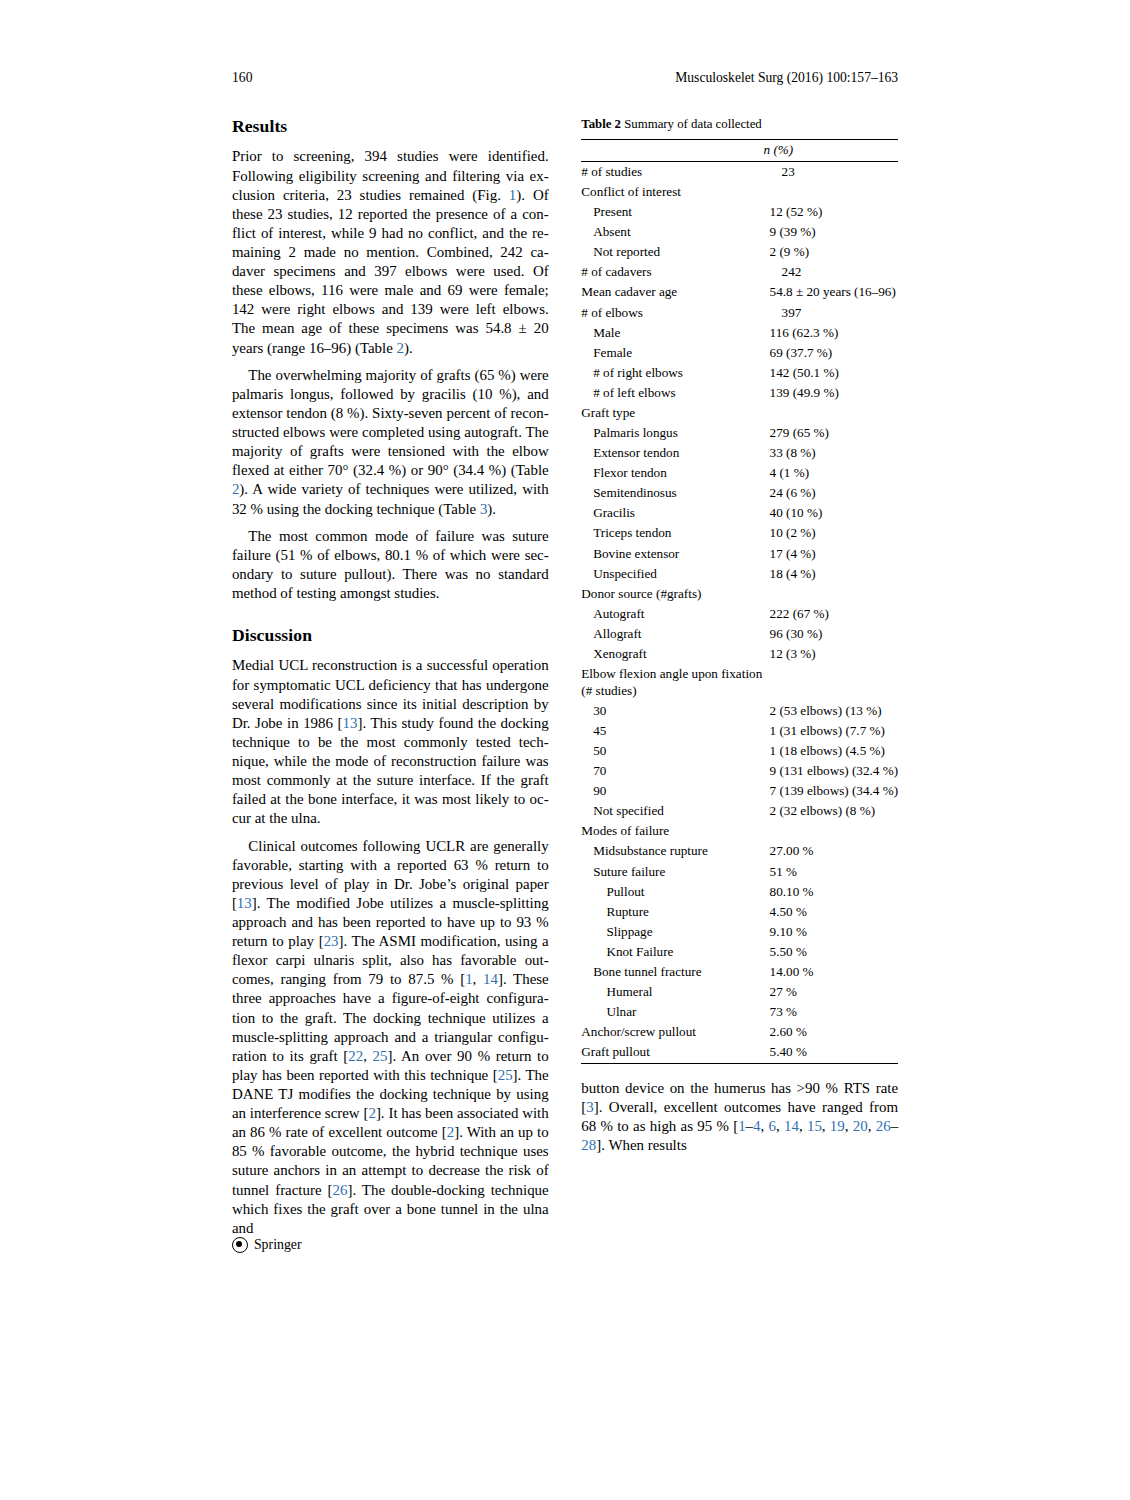160
Musculoskelet Surg (2016) 100:157–163
Results
Prior to screening, 394 studies were identified. Following eligibility screening and filtering via exclusion criteria, 23 studies remained (Fig. 1). Of these 23 studies, 12 reported the presence of a conflict of interest, while 9 had no conflict, and the remaining 2 made no mention. Combined, 242 cadaver specimens and 397 elbows were used. Of these elbows, 116 were male and 69 were female; 142 were right elbows and 139 were left elbows. The mean age of these specimens was 54.8 ± 20 years (range 16–96) (Table 2).
The overwhelming majority of grafts (65 %) were palmaris longus, followed by gracilis (10 %), and extensor tendon (8 %). Sixty-seven percent of reconstructed elbows were completed using autograft. The majority of grafts were tensioned with the elbow flexed at either 70° (32.4 %) or 90° (34.4 %) (Table 2). A wide variety of techniques were utilized, with 32 % using the docking technique (Table 3).
The most common mode of failure was suture failure (51 % of elbows, 80.1 % of which were secondary to suture pullout). There was no standard method of testing amongst studies.
Discussion
Medial UCL reconstruction is a successful operation for symptomatic UCL deficiency that has undergone several modifications since its initial description by Dr. Jobe in 1986 [13]. This study found the docking technique to be the most commonly tested technique, while the mode of reconstruction failure was most commonly at the suture interface. If the graft failed at the bone interface, it was most likely to occur at the ulna.
Clinical outcomes following UCLR are generally favorable, starting with a reported 63 % return to previous level of play in Dr. Jobe’s original paper [13]. The modified Jobe utilizes a muscle-splitting approach and has been reported to have up to 93 % return to play [23]. The ASMI modification, using a flexor carpi ulnaris split, also has favorable outcomes, ranging from 79 to 87.5 % [1, 14]. These three approaches have a figure-of-eight configuration to the graft. The docking technique utilizes a muscle-splitting approach and a triangular configuration to its graft [22, 25]. An over 90 % return to play has been reported with this technique [25]. The DANE TJ modifies the docking technique by using an interference screw [2]. It has been associated with an 86 % rate of excellent outcome [2]. With an up to 85 % favorable outcome, the hybrid technique uses suture anchors in an attempt to decrease the risk of tunnel fracture [26]. The double-docking technique which fixes the graft over a bone tunnel in the ulna and
Table 2 Summary of data collected
| | n (%) |
| # of studies | 23 |
| Conflict of interest | |
| Present | 12 (52 %) |
| Absent | 9 (39 %) |
| Not reported | 2 (9 %) |
| # of cadavers | 242 |
| Mean cadaver age | 54.8 ± 20 years (16–96) |
| # of elbows | 397 |
| Male | 116 (62.3 %) |
| Female | 69 (37.7 %) |
| # of right elbows | 142 (50.1 %) |
| # of left elbows | 139 (49.9 %) |
| Graft type | |
| Palmaris longus | 279 (65 %) |
| Extensor tendon | 33 (8 %) |
| Flexor tendon | 4 (1 %) |
| Semitendinosus | 24 (6 %) |
| Gracilis | 40 (10 %) |
| Triceps tendon | 10 (2 %) |
| Bovine extensor | 17 (4 %) |
| Unspecified | 18 (4 %) |
| Donor source (#grafts) | |
| Autograft | 222 (67 %) |
| Allograft | 96 (30 %) |
| Xenograft | 12 (3 %) |
| Elbow flexion angle upon fixation (# studies) | |
| 30 | 2 (53 elbows) (13 %) |
| 45 | 1 (31 elbows) (7.7 %) |
| 50 | 1 (18 elbows) (4.5 %) |
| 70 | 9 (131 elbows) (32.4 %) |
| 90 | 7 (139 elbows) (34.4 %) |
| Not specified | 2 (32 elbows) (8 %) |
| Modes of failure | |
| Midsubstance rupture | 27.00 % |
| Suture failure | 51 % |
| Pullout | 80.10 % |
| Rupture | 4.50 % |
| Slippage | 9.10 % |
| Knot Failure | 5.50 % |
| Bone tunnel fracture | 14.00 % |
| Humeral | 27 % |
| Ulnar | 73 % |
| Anchor/screw pullout | 2.60 % |
| Graft pullout | 5.40 % |
button device on the humerus has >90 % RTS rate [3]. Overall, excellent outcomes have ranged from 68 % to as high as 95 % [1–4, 6, 14, 15, 19, 20, 26–28]. When results
Springer